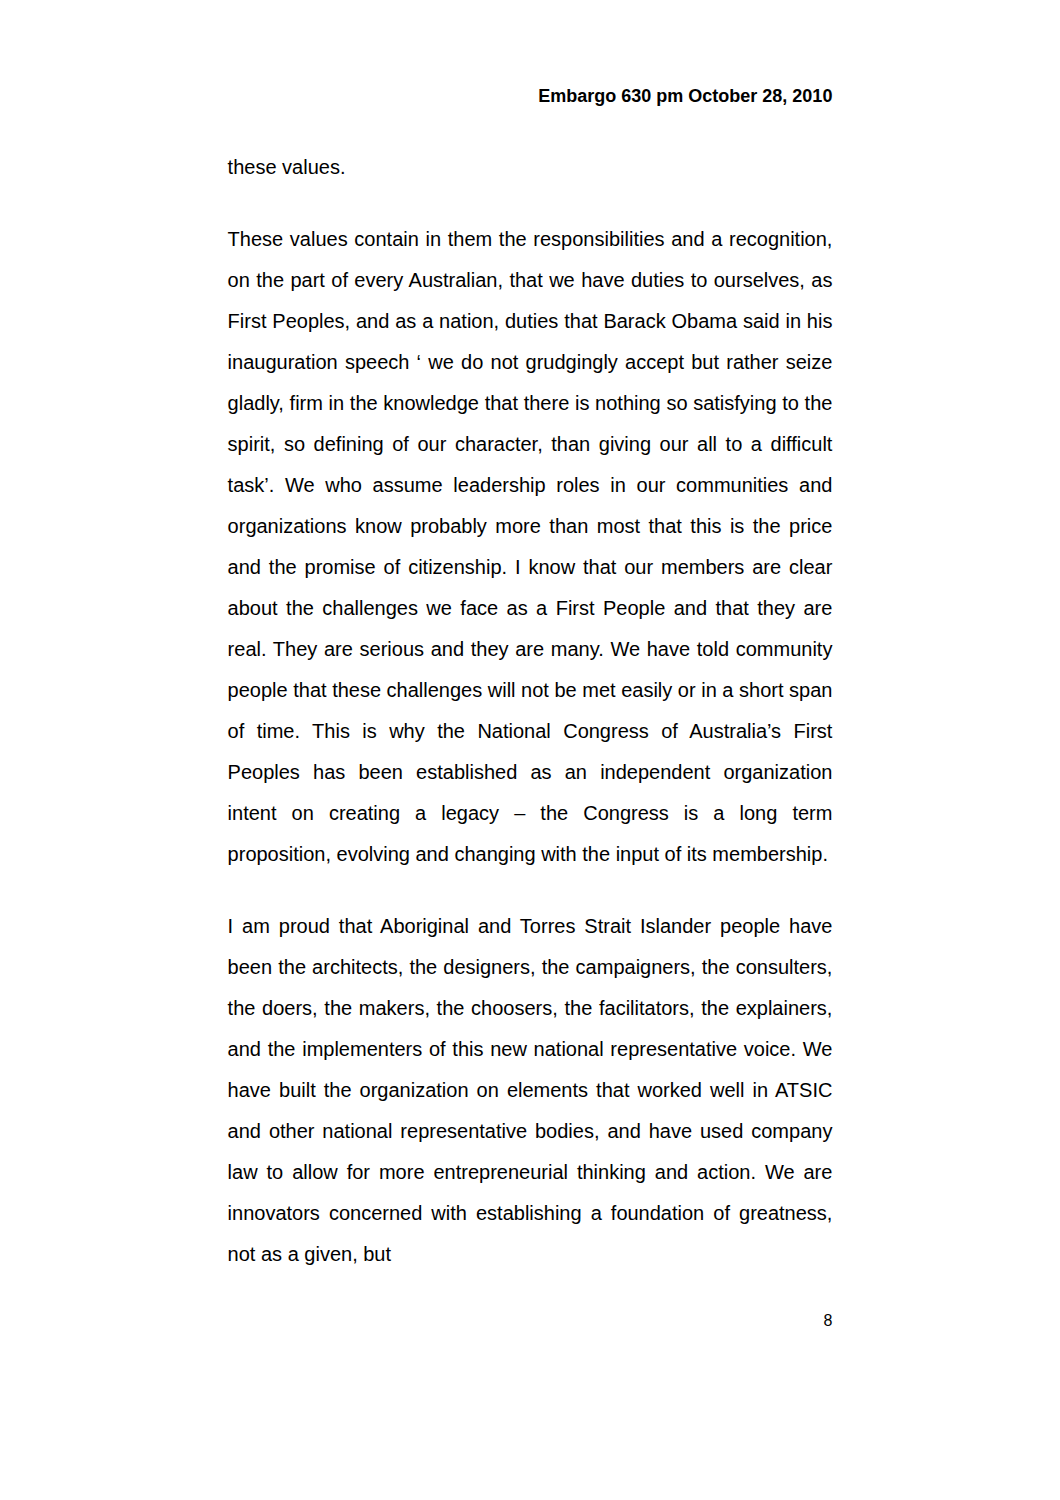Embargo 630 pm October 28, 2010
these values.
These values contain in them the responsibilities and a recognition, on the part of every Australian, that we have duties to ourselves, as First Peoples, and as a nation, duties that Barack Obama said in his inauguration speech ‘ we do not grudgingly accept but rather seize gladly, firm in the knowledge that there is nothing so satisfying to the spirit, so defining of our character, than giving our all to a difficult task’. We who assume leadership roles in our communities and organizations know probably more than most that this is the price and the promise of citizenship. I know that our members are clear about the challenges we face as a First People and that they are real. They are serious and they are many. We have told community people that these challenges will not be met easily or in a short span of time. This is why the National Congress of Australia’s First Peoples has been established as an independent organization intent on creating a legacy – the Congress is a long term proposition, evolving and changing with the input of its membership.
I am proud that Aboriginal and Torres Strait Islander people have been the architects, the designers, the campaigners, the consulters, the doers, the makers, the choosers, the facilitators, the explainers, and the implementers of this new national representative voice. We have built the organization on elements that worked well in ATSIC and other national representative bodies, and have used company law to allow for more entrepreneurial thinking and action. We are innovators concerned with establishing a foundation of greatness, not as a given, but
8